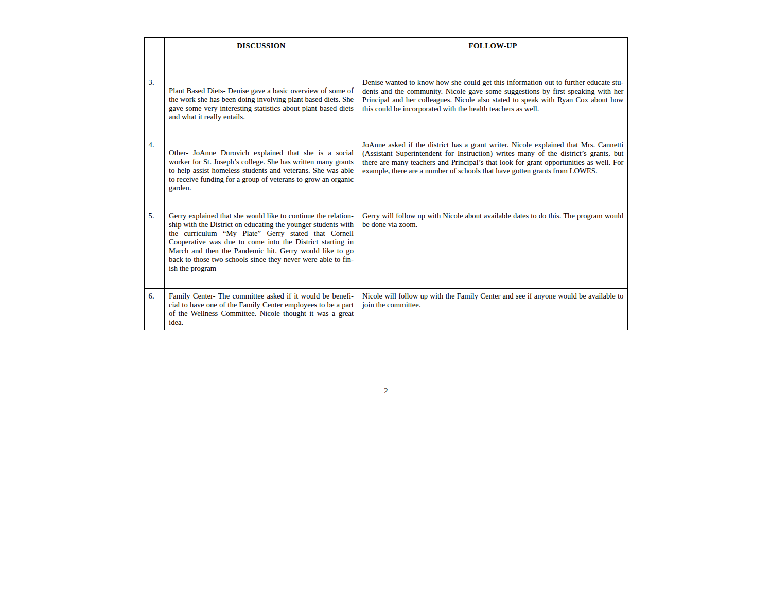| | DISCUSSION | FOLLOW-UP |
| --- | --- | --- |
| 3. | Plant Based Diets- Denise gave a basic overview of some of the work she has been doing involving plant based diets. She gave some very interesting statistics about plant based diets and what it really entails. | Denise wanted to know how she could get this information out to further educate students and the community. Nicole gave some suggestions by first speaking with her Principal and her colleagues. Nicole also stated to speak with Ryan Cox about how this could be incorporated with the health teachers as well. |
| 4. | Other- JoAnne Durovich explained that she is a social worker for St. Joseph’s college. She has written many grants to help assist homeless students and veterans. She was able to receive funding for a group of veterans to grow an organic garden. | JoAnne asked if the district has a grant writer. Nicole explained that Mrs. Cannetti (Assistant Superintendent for Instruction) writes many of the district’s grants, but there are many teachers and Principal’s that look for grant opportunities as well. For example, there are a number of schools that have gotten grants from LOWES. |
| 5. | Gerry explained that she would like to continue the relationship with the District on educating the younger students with the curriculum “My Plate” Gerry stated that Cornell Cooperative was due to come into the District starting in March and then the Pandemic hit. Gerry would like to go back to those two schools since they never were able to finish the program | Gerry will follow up with Nicole about available dates to do this. The program would be done via zoom. |
| 6. | Family Center- The committee asked if it would be beneficial to have one of the Family Center employees to be a part of the Wellness Committee. Nicole thought it was a great idea. | Nicole will follow up with the Family Center and see if anyone would be available to join the committee. |
2